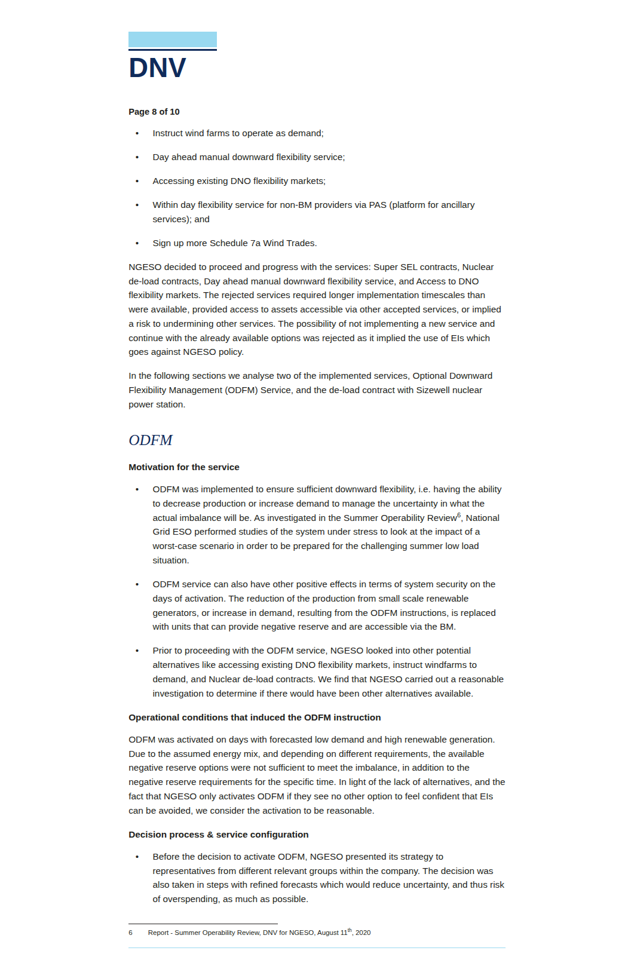DNV
Page 8 of 10
Instruct wind farms to operate as demand;
Day ahead manual downward flexibility service;
Accessing existing DNO flexibility markets;
Within day flexibility service for non-BM providers via PAS (platform for ancillary services); and
Sign up more Schedule 7a Wind Trades.
NGESO decided to proceed and progress with the services: Super SEL contracts, Nuclear de-load contracts, Day ahead manual downward flexibility service, and Access to DNO flexibility markets. The rejected services required longer implementation timescales than were available, provided access to assets accessible via other accepted services, or implied a risk to undermining other services. The possibility of not implementing a new service and continue with the already available options was rejected as it implied the use of EIs which goes against NGESO policy.
In the following sections we analyse two of the implemented services, Optional Downward Flexibility Management (ODFM) Service, and the de-load contract with Sizewell nuclear power station.
ODFM
Motivation for the service
ODFM was implemented to ensure sufficient downward flexibility, i.e. having the ability to decrease production or increase demand to manage the uncertainty in what the actual imbalance will be. As investigated in the Summer Operability Review6, National Grid ESO performed studies of the system under stress to look at the impact of a worst-case scenario in order to be prepared for the challenging summer low load situation.
ODFM service can also have other positive effects in terms of system security on the days of activation. The reduction of the production from small scale renewable generators, or increase in demand, resulting from the ODFM instructions, is replaced with units that can provide negative reserve and are accessible via the BM.
Prior to proceeding with the ODFM service, NGESO looked into other potential alternatives like accessing existing DNO flexibility markets, instruct windfarms to demand, and Nuclear de-load contracts. We find that NGESO carried out a reasonable investigation to determine if there would have been other alternatives available.
Operational conditions that induced the ODFM instruction
ODFM was activated on days with forecasted low demand and high renewable generation. Due to the assumed energy mix, and depending on different requirements, the available negative reserve options were not sufficient to meet the imbalance, in addition to the negative reserve requirements for the specific time. In light of the lack of alternatives, and the fact that NGESO only activates ODFM if they see no other option to feel confident that EIs can be avoided, we consider the activation to be reasonable.
Decision process & service configuration
Before the decision to activate ODFM, NGESO presented its strategy to representatives from different relevant groups within the company. The decision was also taken in steps with refined forecasts which would reduce uncertainty, and thus risk of overspending, as much as possible.
6 Report - Summer Operability Review, DNV for NGESO, August 11th, 2020